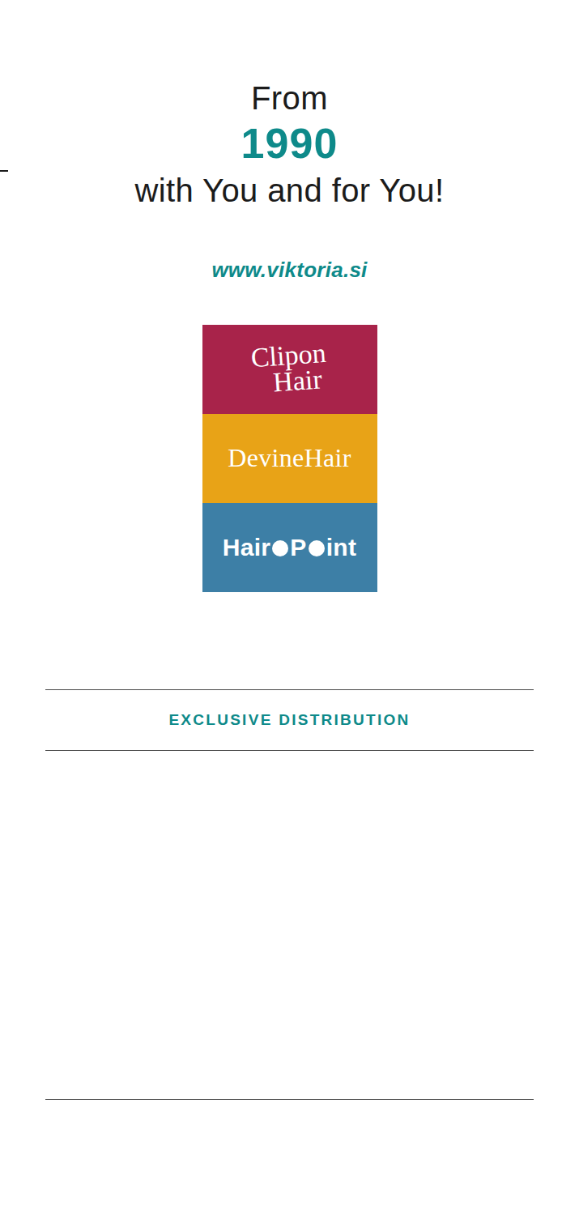From 1990 with You and for You!
www.viktoria.si
CliponHair
DevineHair
Hair P int
Exclusive Distribution